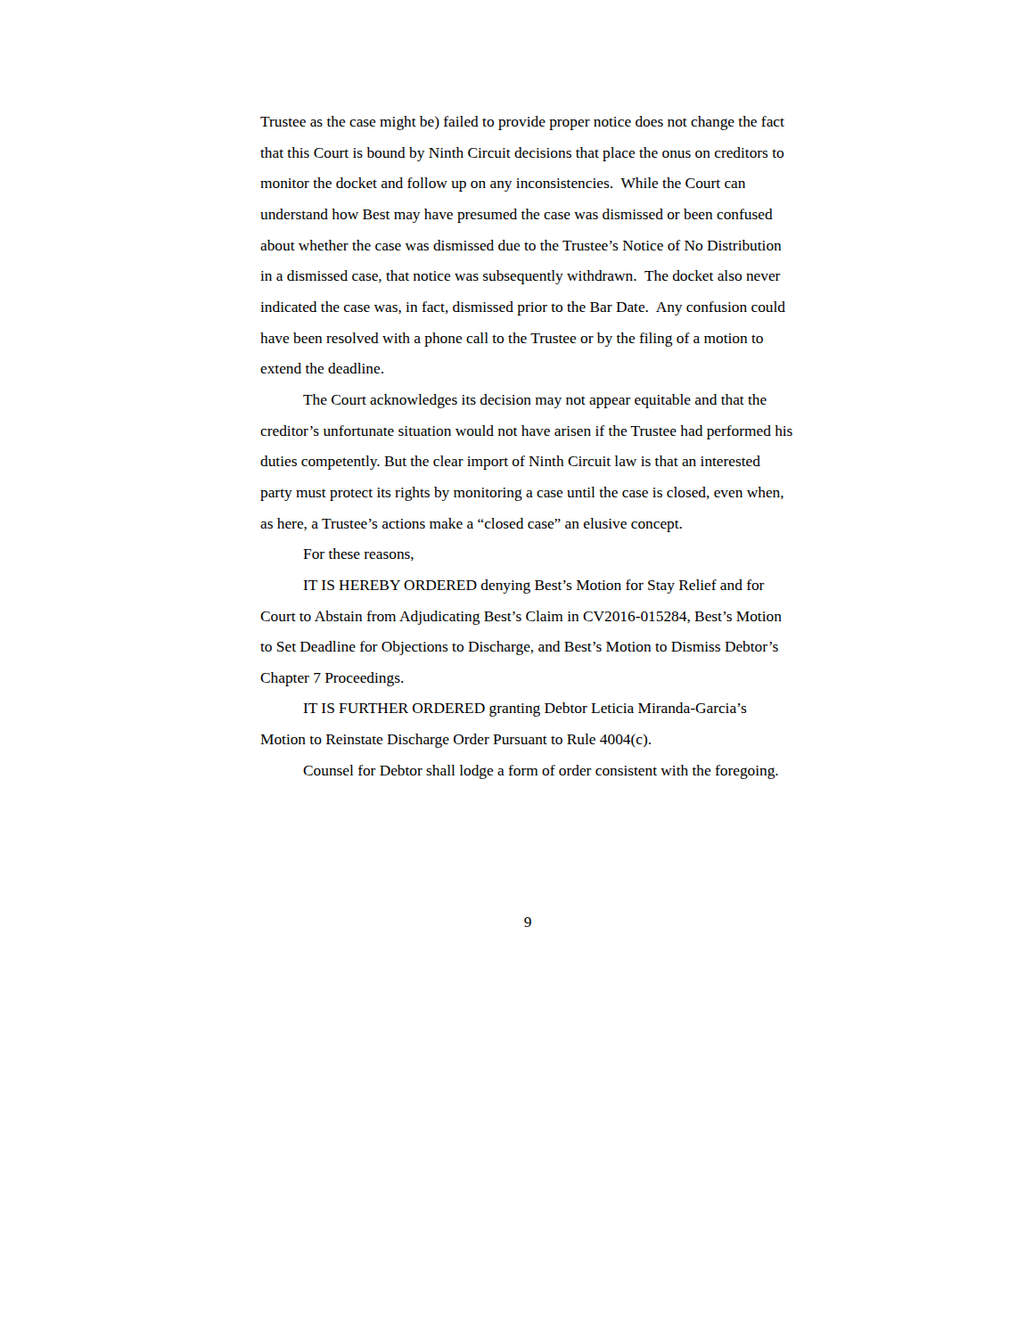Trustee as the case might be) failed to provide proper notice does not change the fact that this Court is bound by Ninth Circuit decisions that place the onus on creditors to monitor the docket and follow up on any inconsistencies. While the Court can understand how Best may have presumed the case was dismissed or been confused about whether the case was dismissed due to the Trustee’s Notice of No Distribution in a dismissed case, that notice was subsequently withdrawn. The docket also never indicated the case was, in fact, dismissed prior to the Bar Date. Any confusion could have been resolved with a phone call to the Trustee or by the filing of a motion to extend the deadline.
The Court acknowledges its decision may not appear equitable and that the creditor’s unfortunate situation would not have arisen if the Trustee had performed his duties competently. But the clear import of Ninth Circuit law is that an interested party must protect its rights by monitoring a case until the case is closed, even when, as here, a Trustee’s actions make a “closed case” an elusive concept.
For these reasons,
IT IS HEREBY ORDERED denying Best’s Motion for Stay Relief and for Court to Abstain from Adjudicating Best’s Claim in CV2016-015284, Best’s Motion to Set Deadline for Objections to Discharge, and Best’s Motion to Dismiss Debtor’s Chapter 7 Proceedings.
IT IS FURTHER ORDERED granting Debtor Leticia Miranda-Garcia’s Motion to Reinstate Discharge Order Pursuant to Rule 4004(c).
Counsel for Debtor shall lodge a form of order consistent with the foregoing.
9